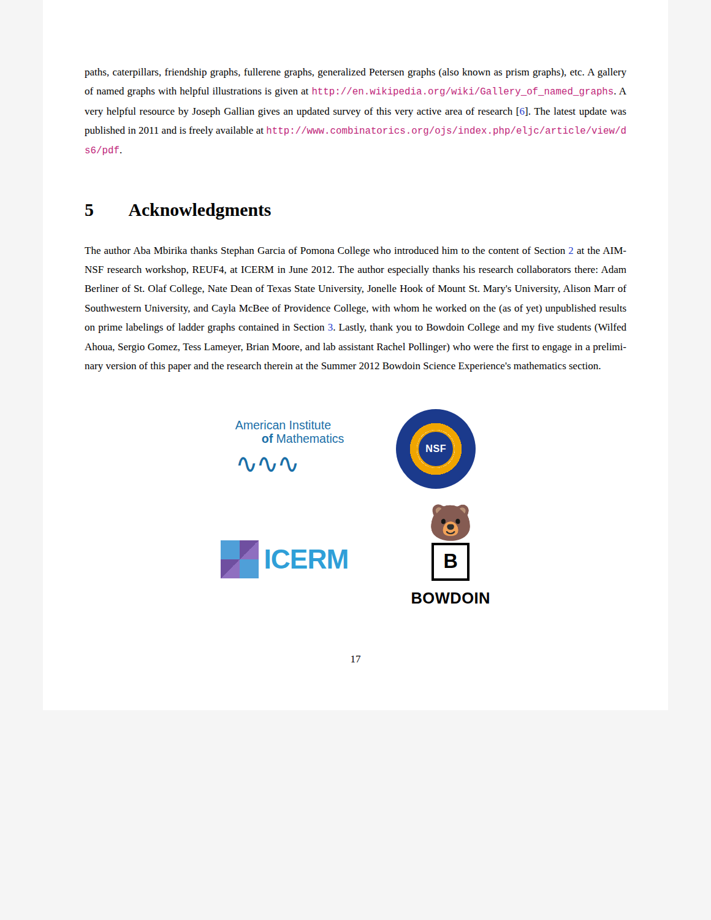paths, caterpillars, friendship graphs, fullerene graphs, generalized Petersen graphs (also known as prism graphs), etc. A gallery of named graphs with helpful illustrations is given at http://en.wikipedia.org/wiki/Gallery_of_named_graphs. A very helpful resource by Joseph Gallian gives an updated survey of this very active area of research [6]. The latest update was published in 2011 and is freely available at http://www.combinatorics.org/ojs/index.php/eljc/article/view/ds6/pdf.
5 Acknowledgments
The author Aba Mbirika thanks Stephan Garcia of Pomona College who introduced him to the content of Section 2 at the AIM-NSF research workshop, REUF4, at ICERM in June 2012. The author especially thanks his research collaborators there: Adam Berliner of St. Olaf College, Nate Dean of Texas State University, Jonelle Hook of Mount St. Mary's University, Alison Marr of Southwestern University, and Cayla McBee of Providence College, with whom he worked on the (as of yet) unpublished results on prime labelings of ladder graphs contained in Section 3. Lastly, thank you to Bowdoin College and my five students (Wilfed Ahoua, Sergio Gomez, Tess Lameyer, Brian Moore, and lab assistant Rachel Pollinger) who were the first to engage in a preliminary version of this paper and the research therein at the Summer 2012 Bowdoin Science Experience's mathematics section.
American Institute
of Mathematics
∿∿∿
NSF
ICERM
🐻
B
BOWDOIN
17